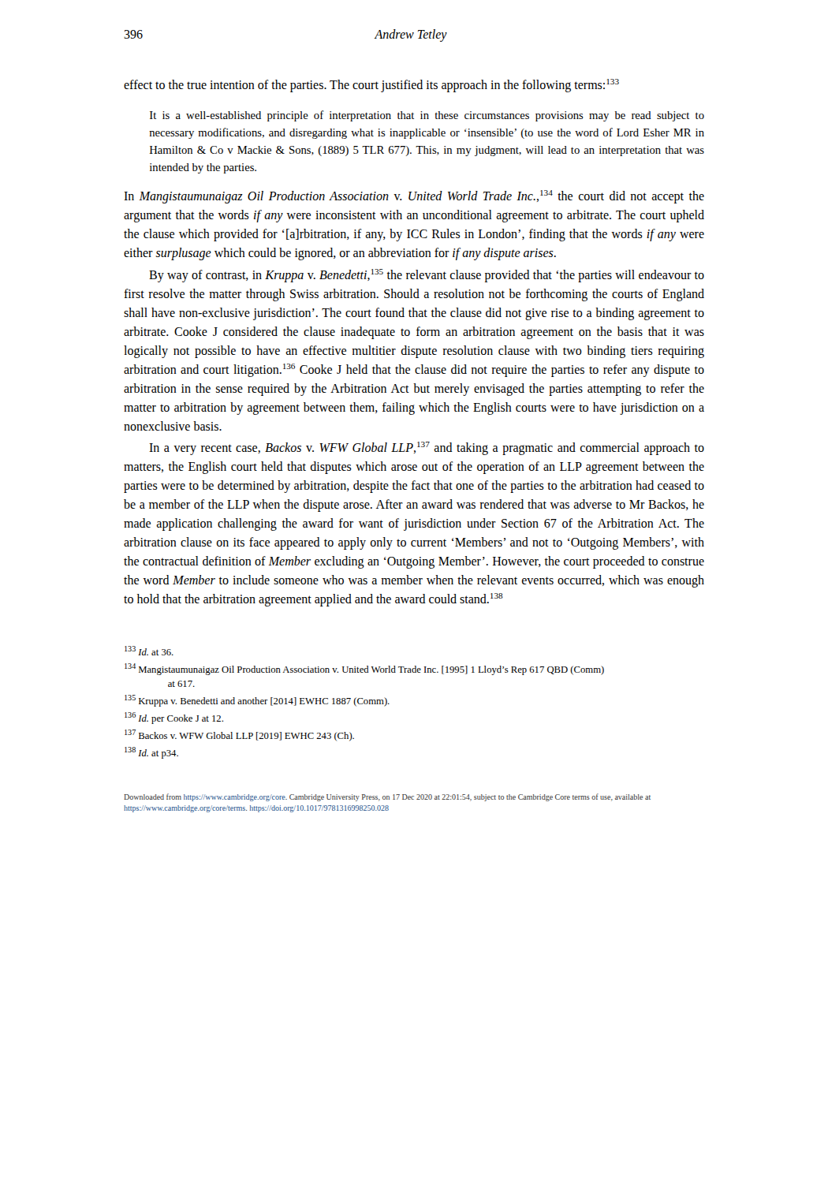396 Andrew Tetley
effect to the true intention of the parties. The court justified its approach in the following terms:133
It is a well-established principle of interpretation that in these circumstances provisions may be read subject to necessary modifications, and disregarding what is inapplicable or ‘insensible’ (to use the word of Lord Esher MR in Hamilton & Co v Mackie & Sons, (1889) 5 TLR 677). This, in my judgment, will lead to an interpretation that was intended by the parties.
In Mangistaumunaigaz Oil Production Association v. United World Trade Inc.,134 the court did not accept the argument that the words if any were inconsistent with an unconditional agreement to arbitrate. The court upheld the clause which provided for ‘[a]rbitration, if any, by ICC Rules in London’, finding that the words if any were either surplusage which could be ignored, or an abbreviation for if any dispute arises.
By way of contrast, in Kruppa v. Benedetti,135 the relevant clause provided that ‘the parties will endeavour to first resolve the matter through Swiss arbitration. Should a resolution not be forthcoming the courts of England shall have non-exclusive jurisdiction’. The court found that the clause did not give rise to a binding agreement to arbitrate. Cooke J considered the clause inadequate to form an arbitration agreement on the basis that it was logically not possible to have an effective multitier dispute resolution clause with two binding tiers requiring arbitration and court litigation.136 Cooke J held that the clause did not require the parties to refer any dispute to arbitration in the sense required by the Arbitration Act but merely envisaged the parties attempting to refer the matter to arbitration by agreement between them, failing which the English courts were to have jurisdiction on a nonexclusive basis.
In a very recent case, Backos v. WFW Global LLP,137 and taking a pragmatic and commercial approach to matters, the English court held that disputes which arose out of the operation of an LLP agreement between the parties were to be determined by arbitration, despite the fact that one of the parties to the arbitration had ceased to be a member of the LLP when the dispute arose. After an award was rendered that was adverse to Mr Backos, he made application challenging the award for want of jurisdiction under Section 67 of the Arbitration Act. The arbitration clause on its face appeared to apply only to current ‘Members’ and not to ‘Outgoing Members’, with the contractual definition of Member excluding an ‘Outgoing Member’. However, the court proceeded to construe the word Member to include someone who was a member when the relevant events occurred, which was enough to hold that the arbitration agreement applied and the award could stand.138
133 Id. at 36.
134 Mangistaumunaigaz Oil Production Association v. United World Trade Inc. [1995] 1 Lloyd’s Rep 617 QBD (Comm)at 617.
135 Kruppa v. Benedetti and another [2014] EWHC 1887 (Comm).
136 Id. per Cooke J at 12.
137 Backos v. WFW Global LLP [2019] EWHC 243 (Ch).
138 Id. at p34.
Downloaded from https://www.cambridge.org/core. Cambridge University Press, on 17 Dec 2020 at 22:01:54, subject to the Cambridge Core terms of use, available at
https://www.cambridge.org/core/terms. https://doi.org/10.1017/9781316998250.028